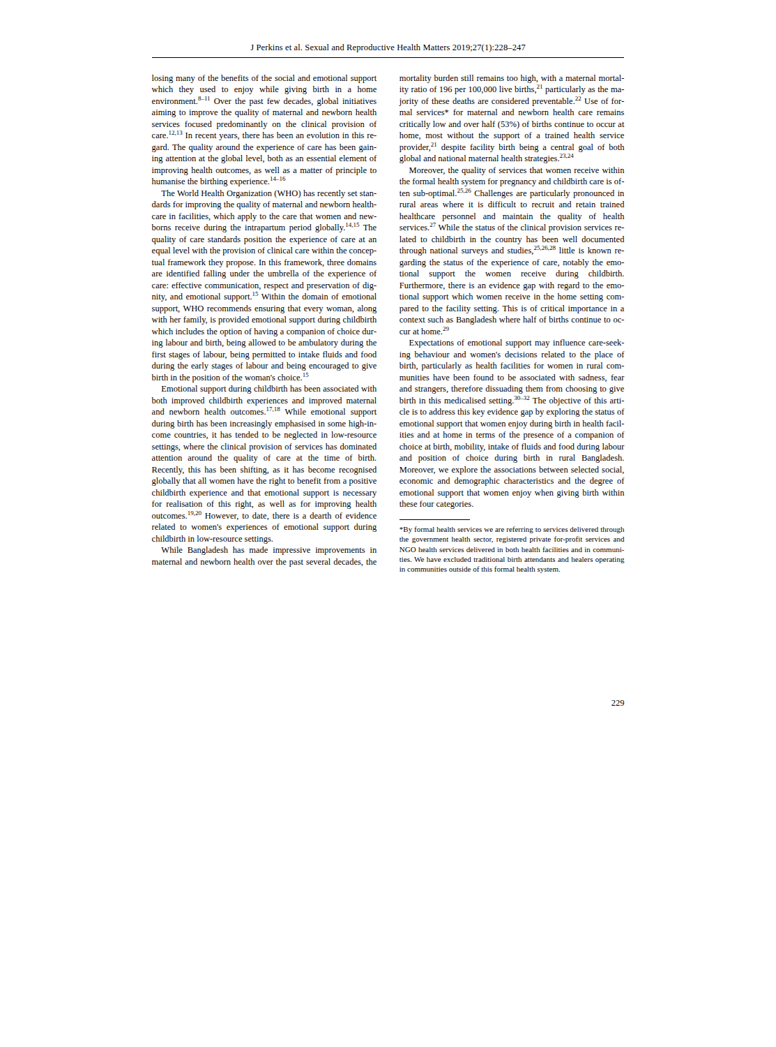J Perkins et al. Sexual and Reproductive Health Matters 2019;27(1):228–247
losing many of the benefits of the social and emotional support which they used to enjoy while giving birth in a home environment.8–11 Over the past few decades, global initiatives aiming to improve the quality of maternal and newborn health services focused predominantly on the clinical provision of care.12,13 In recent years, there has been an evolution in this regard. The quality around the experience of care has been gaining attention at the global level, both as an essential element of improving health outcomes, as well as a matter of principle to humanise the birthing experience.14–16
The World Health Organization (WHO) has recently set standards for improving the quality of maternal and newborn healthcare in facilities, which apply to the care that women and newborns receive during the intrapartum period globally.14,15 The quality of care standards position the experience of care at an equal level with the provision of clinical care within the conceptual framework they propose. In this framework, three domains are identified falling under the umbrella of the experience of care: effective communication, respect and preservation of dignity, and emotional support.15 Within the domain of emotional support, WHO recommends ensuring that every woman, along with her family, is provided emotional support during childbirth which includes the option of having a companion of choice during labour and birth, being allowed to be ambulatory during the first stages of labour, being permitted to intake fluids and food during the early stages of labour and being encouraged to give birth in the position of the woman's choice.15
Emotional support during childbirth has been associated with both improved childbirth experiences and improved maternal and newborn health outcomes.17,18 While emotional support during birth has been increasingly emphasised in some high-income countries, it has tended to be neglected in low-resource settings, where the clinical provision of services has dominated attention around the quality of care at the time of birth. Recently, this has been shifting, as it has become recognised globally that all women have the right to benefit from a positive childbirth experience and that emotional support is necessary for realisation of this right, as well as for improving health outcomes.19,20 However, to date, there is a dearth of evidence related to women's experiences of emotional support during childbirth in low-resource settings.
While Bangladesh has made impressive improvements in maternal and newborn health over the past several decades, the mortality burden still remains too high, with a maternal mortality ratio of 196 per 100,000 live births,21 particularly as the majority of these deaths are considered preventable.22 Use of formal services* for maternal and newborn health care remains critically low and over half (53%) of births continue to occur at home, most without the support of a trained health service provider,21 despite facility birth being a central goal of both global and national maternal health strategies.23,24
Moreover, the quality of services that women receive within the formal health system for pregnancy and childbirth care is often sub-optimal.25,26 Challenges are particularly pronounced in rural areas where it is difficult to recruit and retain trained healthcare personnel and maintain the quality of health services.27 While the status of the clinical provision services related to childbirth in the country has been well documented through national surveys and studies,25,26,28 little is known regarding the status of the experience of care, notably the emotional support the women receive during childbirth. Furthermore, there is an evidence gap with regard to the emotional support which women receive in the home setting compared to the facility setting. This is of critical importance in a context such as Bangladesh where half of births continue to occur at home.29
Expectations of emotional support may influence care-seeking behaviour and women's decisions related to the place of birth, particularly as health facilities for women in rural communities have been found to be associated with sadness, fear and strangers, therefore dissuading them from choosing to give birth in this medicalised setting.30–32 The objective of this article is to address this key evidence gap by exploring the status of emotional support that women enjoy during birth in health facilities and at home in terms of the presence of a companion of choice at birth, mobility, intake of fluids and food during labour and position of choice during birth in rural Bangladesh. Moreover, we explore the associations between selected social, economic and demographic characteristics and the degree of emotional support that women enjoy when giving birth within these four categories.
*By formal health services we are referring to services delivered through the government health sector, registered private for-profit services and NGO health services delivered in both health facilities and in communities. We have excluded traditional birth attendants and healers operating in communities outside of this formal health system.
229